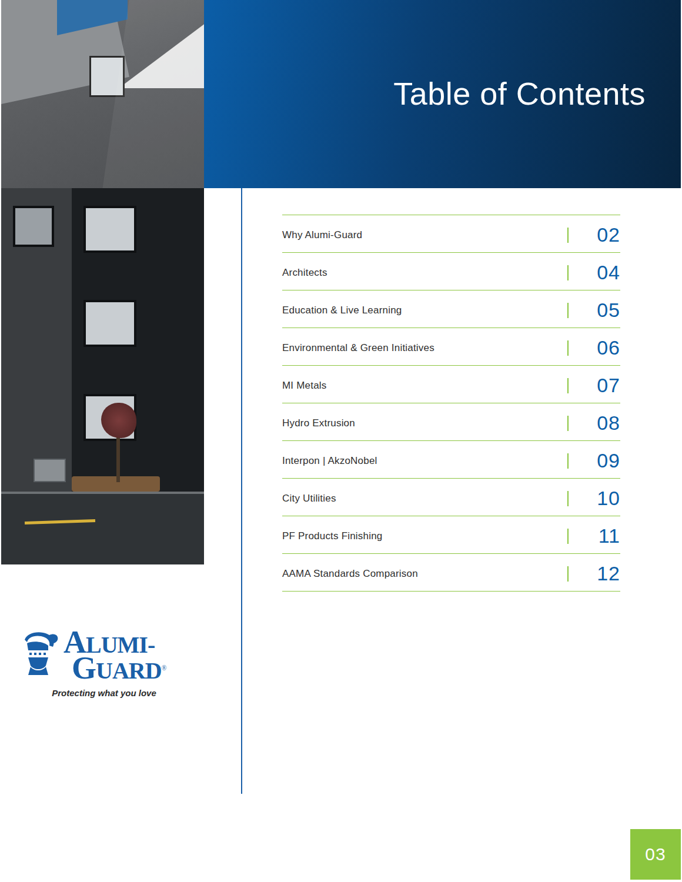Table of Contents
ALUMI-
GUARD®
Protecting what you love
Why Alumi-Guard 02
Architects 04
Education & Live Learning 05
Environmental & Green Initiatives 06
MI Metals 07
Hydro Extrusion 08
Interpon | AkzoNobel 09
City Utilities 10
PF Products Finishing 11
AAMA Standards Comparison 12
03